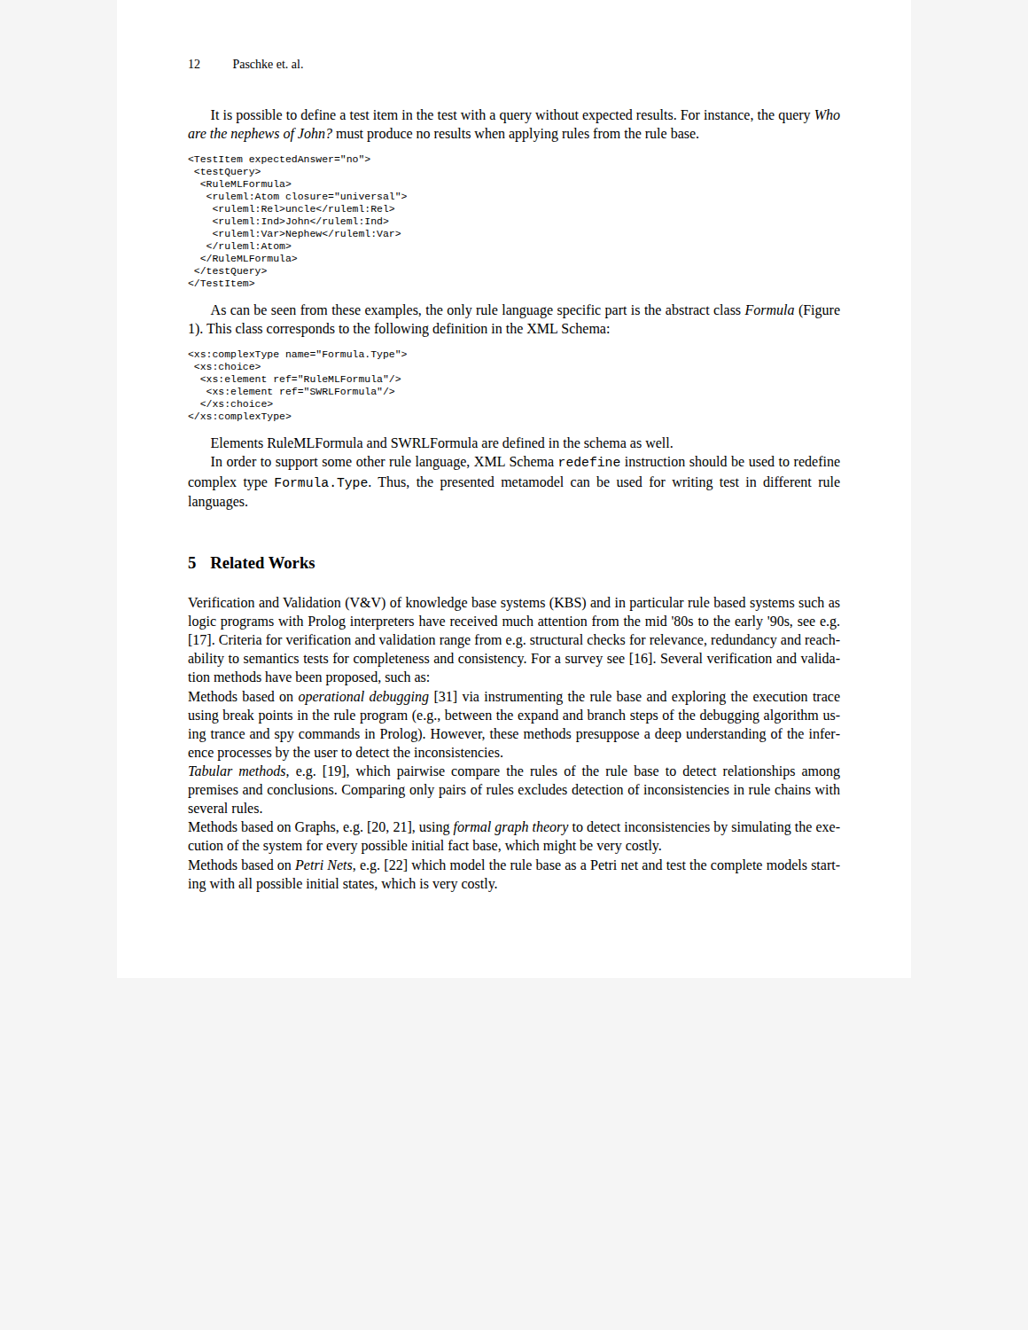12 Paschke et. al.
It is possible to define a test item in the test with a query without expected results. For instance, the query Who are the nephews of John? must produce no results when applying rules from the rule base.
<TestItem expectedAnswer="no">
 <testQuery>
  <RuleMLFormula>
   <ruleml:Atom closure="universal">
    <ruleml:Rel>uncle</ruleml:Rel>
    <ruleml:Ind>John</ruleml:Ind>
    <ruleml:Var>Nephew</ruleml:Var>
   </ruleml:Atom>
  </RuleMLFormula>
 </testQuery>
</TestItem>
As can be seen from these examples, the only rule language specific part is the abstract class Formula (Figure 1). This class corresponds to the following definition in the XML Schema:
<xs:complexType name="Formula.Type">
 <xs:choice>
  <xs:element ref="RuleMLFormula"/>
   <xs:element ref="SWRLFormula"/>
  </xs:choice>
</xs:complexType>
Elements RuleMLFormula and SWRLFormula are defined in the schema as well.
In order to support some other rule language, XML Schema redefine instruction should be used to redefine complex type Formula.Type. Thus, the presented metamodel can be used for writing test in different rule languages.
5 Related Works
Verification and Validation (V&V) of knowledge base systems (KBS) and in particular rule based systems such as logic programs with Prolog interpreters have received much attention from the mid '80s to the early '90s, see e.g. [17]. Criteria for verification and validation range from e.g. structural checks for relevance, redundancy and reachability to semantics tests for completeness and consistency. For a survey see [16]. Several verification and validation methods have been proposed, such as:
Methods based on operational debugging [31] via instrumenting the rule base and exploring the execution trace using break points in the rule program (e.g., between the expand and branch steps of the debugging algorithm using trance and spy commands in Prolog). However, these methods presuppose a deep understanding of the inference processes by the user to detect the inconsistencies.
Tabular methods, e.g. [19], which pairwise compare the rules of the rule base to detect relationships among premises and conclusions. Comparing only pairs of rules excludes detection of inconsistencies in rule chains with several rules.
Methods based on Graphs, e.g. [20, 21], using formal graph theory to detect inconsistencies by simulating the execution of the system for every possible initial fact base, which might be very costly.
Methods based on Petri Nets, e.g. [22] which model the rule base as a Petri net and test the complete models starting with all possible initial states, which is very costly.